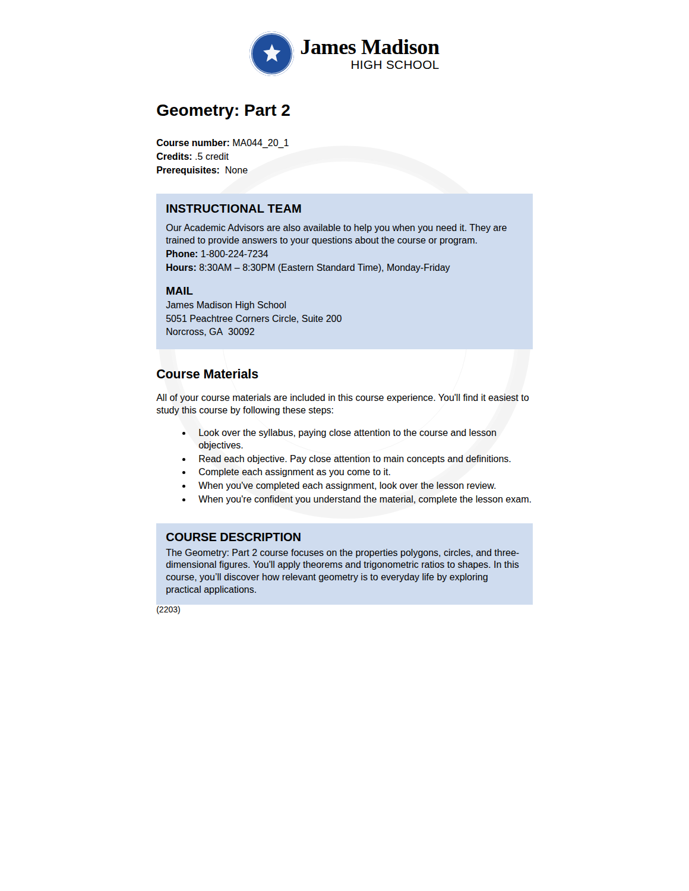SCH
James Madison
HIGH SCHOOL
Geometry: Part 2
Course number: MA044_20_1
Credits: .5 credit
Prerequisites: None
INSTRUCTIONAL TEAM
Our Academic Advisors are also available to help you when you need it. They are trained to provide answers to your questions about the course or program.
Phone: 1-800-224-7234
Hours: 8:30AM – 8:30PM (Eastern Standard Time), Monday-Friday
MAIL
James Madison High School
5051 Peachtree Corners Circle, Suite 200
Norcross, GA 30092
Course Materials
All of your course materials are included in this course experience. You'll find it easiest to study this course by following these steps:
Look over the syllabus, paying close attention to the course and lesson objectives.
Read each objective. Pay close attention to main concepts and definitions.
Complete each assignment as you come to it.
When you've completed each assignment, look over the lesson review.
When you're confident you understand the material, complete the lesson exam.
COURSE DESCRIPTION
The Geometry: Part 2 course focuses on the properties polygons, circles, and three-dimensional figures. You'll apply theorems and trigonometric ratios to shapes. In this course, you’ll discover how relevant geometry is to everyday life by exploring practical applications.
(2203)